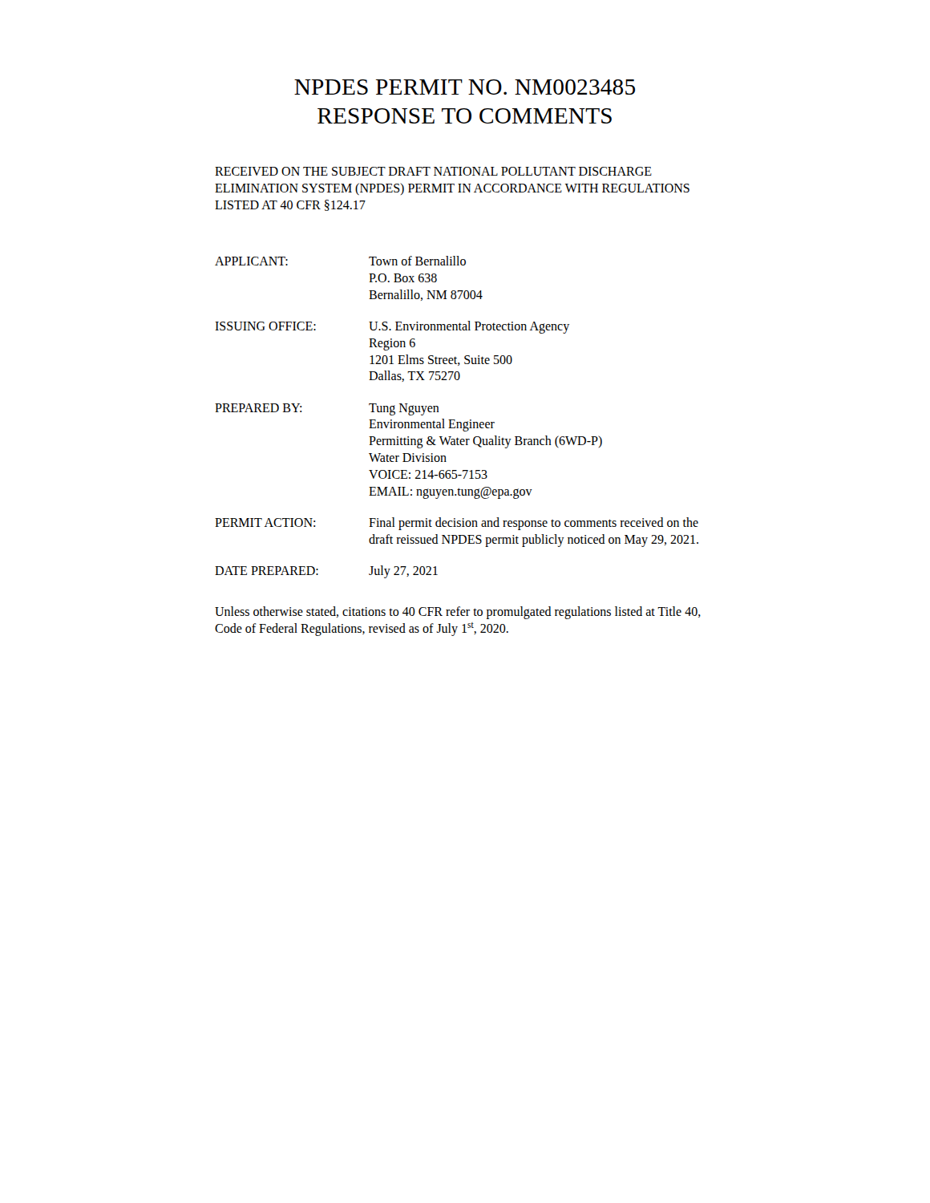NPDES PERMIT NO. NM0023485RESPONSE TO COMMENTS
RECEIVED ON THE SUBJECT DRAFT NATIONAL POLLUTANT DISCHARGE ELIMINATION SYSTEM (NPDES) PERMIT IN ACCORDANCE WITH REGULATIONS LISTED AT 40 CFR §124.17
| APPLICANT: | Town of Bernalillo P.O. Box 638 Bernalillo, NM 87004 |
| ISSUING OFFICE: | U.S. Environmental Protection Agency Region 6 1201 Elms Street, Suite 500 Dallas, TX 75270 |
| PREPARED BY: | Tung Nguyen Environmental Engineer Permitting & Water Quality Branch (6WD-P) Water Division VOICE: 214-665-7153 EMAIL: nguyen.tung@epa.gov |
| PERMIT ACTION: | Final permit decision and response to comments received on the draft reissued NPDES permit publicly noticed on May 29, 2021. |
| DATE PREPARED: | July 27, 2021 |
Unless otherwise stated, citations to 40 CFR refer to promulgated regulations listed at Title 40, Code of Federal Regulations, revised as of July 1st, 2020.